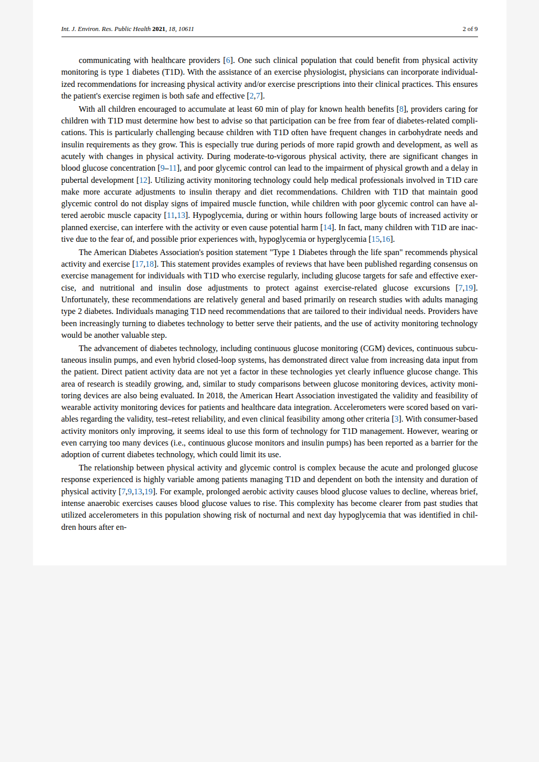Int. J. Environ. Res. Public Health 2021, 18, 10611 2 of 9
communicating with healthcare providers [6]. One such clinical population that could benefit from physical activity monitoring is type 1 diabetes (T1D). With the assistance of an exercise physiologist, physicians can incorporate individualized recommendations for increasing physical activity and/or exercise prescriptions into their clinical practices. This ensures the patient's exercise regimen is both safe and effective [2,7].
With all children encouraged to accumulate at least 60 min of play for known health benefits [8], providers caring for children with T1D must determine how best to advise so that participation can be free from fear of diabetes-related complications. This is particularly challenging because children with T1D often have frequent changes in carbohydrate needs and insulin requirements as they grow. This is especially true during periods of more rapid growth and development, as well as acutely with changes in physical activity. During moderate-to-vigorous physical activity, there are significant changes in blood glucose concentration [9–11], and poor glycemic control can lead to the impairment of physical growth and a delay in pubertal development [12]. Utilizing activity monitoring technology could help medical professionals involved in T1D care make more accurate adjustments to insulin therapy and diet recommendations. Children with T1D that maintain good glycemic control do not display signs of impaired muscle function, while children with poor glycemic control can have altered aerobic muscle capacity [11,13]. Hypoglycemia, during or within hours following large bouts of increased activity or planned exercise, can interfere with the activity or even cause potential harm [14]. In fact, many children with T1D are inactive due to the fear of, and possible prior experiences with, hypoglycemia or hyperglycemia [15,16].
The American Diabetes Association's position statement "Type 1 Diabetes through the life span" recommends physical activity and exercise [17,18]. This statement provides examples of reviews that have been published regarding consensus on exercise management for individuals with T1D who exercise regularly, including glucose targets for safe and effective exercise, and nutritional and insulin dose adjustments to protect against exercise-related glucose excursions [7,19]. Unfortunately, these recommendations are relatively general and based primarily on research studies with adults managing type 2 diabetes. Individuals managing T1D need recommendations that are tailored to their individual needs. Providers have been increasingly turning to diabetes technology to better serve their patients, and the use of activity monitoring technology would be another valuable step.
The advancement of diabetes technology, including continuous glucose monitoring (CGM) devices, continuous subcutaneous insulin pumps, and even hybrid closed-loop systems, has demonstrated direct value from increasing data input from the patient. Direct patient activity data are not yet a factor in these technologies yet clearly influence glucose change. This area of research is steadily growing, and, similar to study comparisons between glucose monitoring devices, activity monitoring devices are also being evaluated. In 2018, the American Heart Association investigated the validity and feasibility of wearable activity monitoring devices for patients and healthcare data integration. Accelerometers were scored based on variables regarding the validity, test–retest reliability, and even clinical feasibility among other criteria [3]. With consumer-based activity monitors only improving, it seems ideal to use this form of technology for T1D management. However, wearing or even carrying too many devices (i.e., continuous glucose monitors and insulin pumps) has been reported as a barrier for the adoption of current diabetes technology, which could limit its use.
The relationship between physical activity and glycemic control is complex because the acute and prolonged glucose response experienced is highly variable among patients managing T1D and dependent on both the intensity and duration of physical activity [7,9,13,19]. For example, prolonged aerobic activity causes blood glucose values to decline, whereas brief, intense anaerobic exercises causes blood glucose values to rise. This complexity has become clearer from past studies that utilized accelerometers in this population showing risk of nocturnal and next day hypoglycemia that was identified in children hours after en-